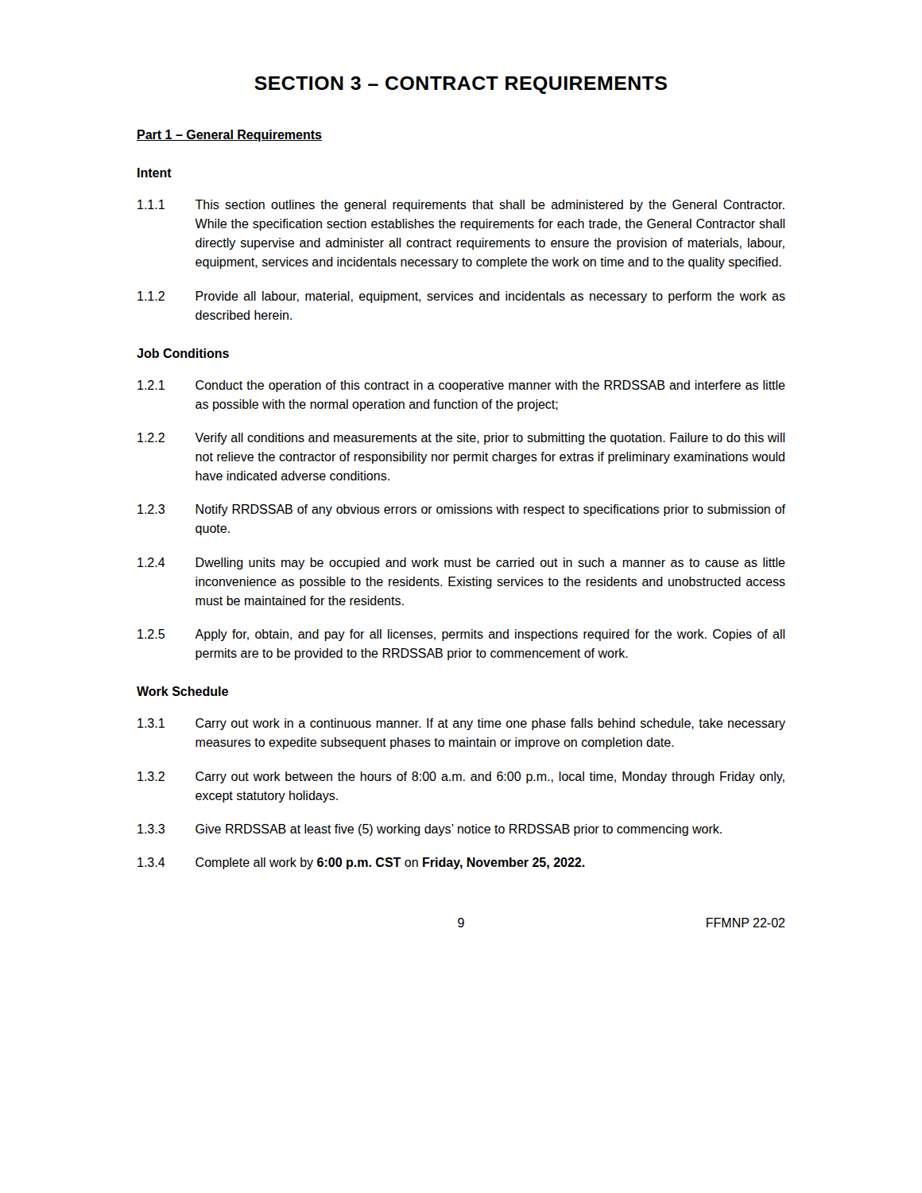SECTION 3 – CONTRACT REQUIREMENTS
Part 1 – General Requirements
Intent
1.1.1
This section outlines the general requirements that shall be administered by the General Contractor. While the specification section establishes the requirements for each trade, the General Contractor shall directly supervise and administer all contract requirements to ensure the provision of materials, labour, equipment, services and incidentals necessary to complete the work on time and to the quality specified.
1.1.2
Provide all labour, material, equipment, services and incidentals as necessary to perform the work as described herein.
Job Conditions
1.2.1
Conduct the operation of this contract in a cooperative manner with the RRDSSAB and interfere as little as possible with the normal operation and function of the project;
1.2.2
Verify all conditions and measurements at the site, prior to submitting the quotation. Failure to do this will not relieve the contractor of responsibility nor permit charges for extras if preliminary examinations would have indicated adverse conditions.
1.2.3
Notify RRDSSAB of any obvious errors or omissions with respect to specifications prior to submission of quote.
1.2.4
Dwelling units may be occupied and work must be carried out in such a manner as to cause as little inconvenience as possible to the residents. Existing services to the residents and unobstructed access must be maintained for the residents.
1.2.5
Apply for, obtain, and pay for all licenses, permits and inspections required for the work. Copies of all permits are to be provided to the RRDSSAB prior to commencement of work.
Work Schedule
1.3.1
Carry out work in a continuous manner. If at any time one phase falls behind schedule, take necessary measures to expedite subsequent phases to maintain or improve on completion date.
1.3.2
Carry out work between the hours of 8:00 a.m. and 6:00 p.m., local time, Monday through Friday only, except statutory holidays.
1.3.3
Give RRDSSAB at least five (5) working days’ notice to RRDSSAB prior to commencing work.
1.3.4
Complete all work by 6:00 p.m. CST on Friday, November 25, 2022.
9 FFMNP 22-02